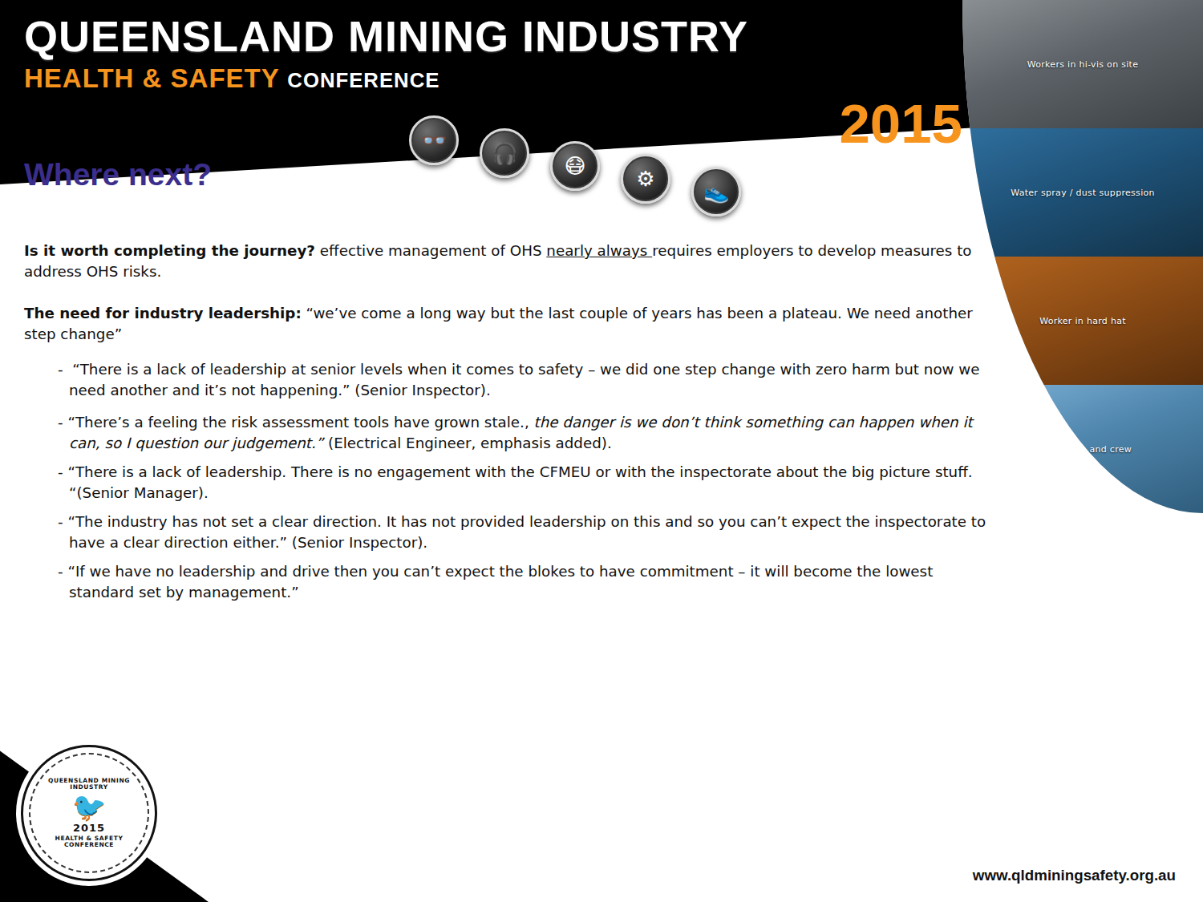Queensland Mining Industry
Health & Safety Conference
2015
👓
🎧
😷
⚙
👟
Workers in hi-vis on site
Water spray / dust suppression
Worker in hard hat
Haul trucks and crew
Where next?
Is it worth completing the journey? effective management of OHS nearly always requires employers to develop measures to address OHS risks.
The need for industry leadership: “we’ve come a long way but the last couple of years has been a plateau. We need another step change”
- “There is a lack of leadership at senior levels when it comes to safety – we did one step change with zero harm but now we need another and it’s not happening.” (Senior Inspector).
- “There’s a feeling the risk assessment tools have grown stale., the danger is we don’t think something can happen when it can, so I question our judgement.” (Electrical Engineer, emphasis added).
- “There is a lack of leadership. There is no engagement with the CFMEU or with the inspectorate about the big picture stuff. “(Senior Manager).
- “The industry has not set a clear direction. It has not provided leadership on this and so you can’t expect the inspectorate to have a clear direction either.” (Senior Inspector).
- “If we have no leadership and drive then you can’t expect the blokes to have commitment – it will become the lowest standard set by management.”
Queensland Mining Industry
🐦
2015
Health & Safety Conference
www.qldminingsafety.org.au